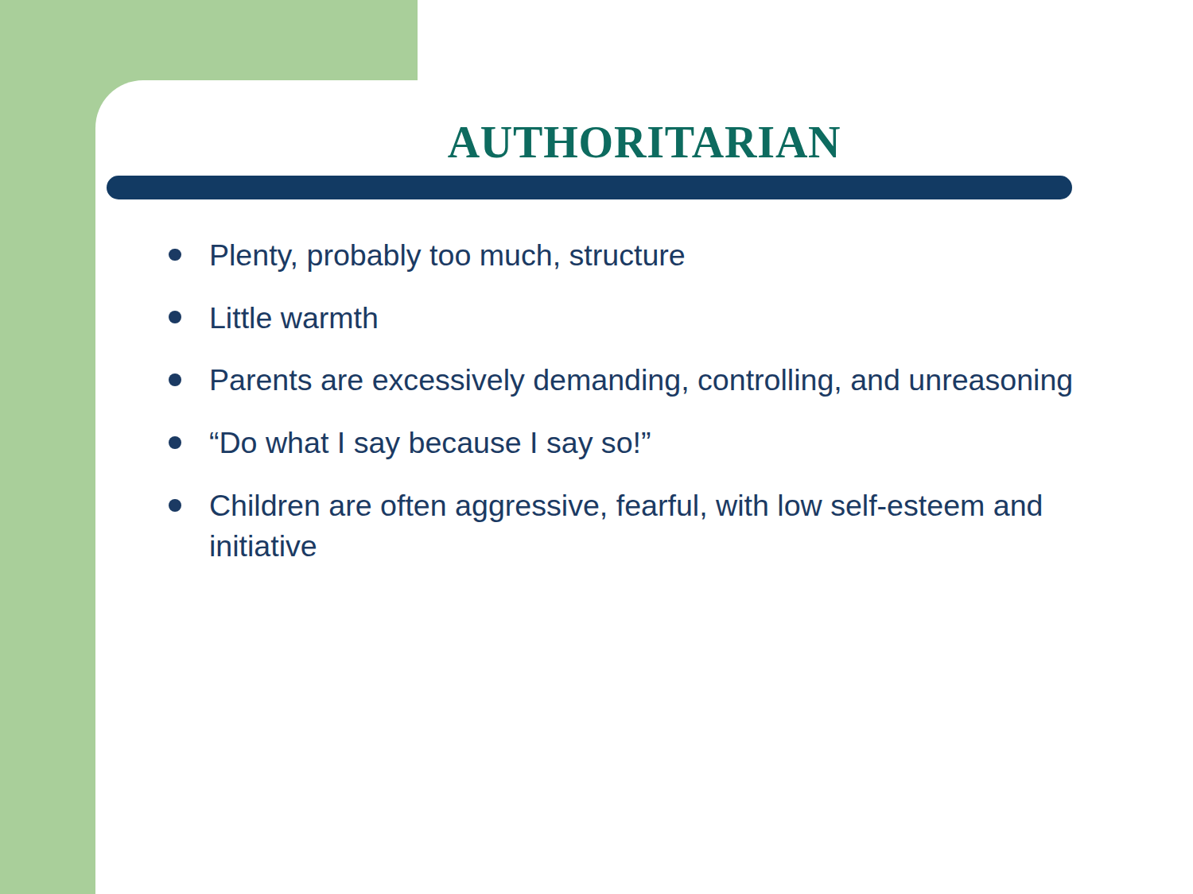Authoritarian
Plenty, probably too much, structure
Little warmth
Parents are excessively demanding, controlling, and unreasoning
“Do what I say because I say so!”
Children are often aggressive, fearful, with low self-esteem and initiative